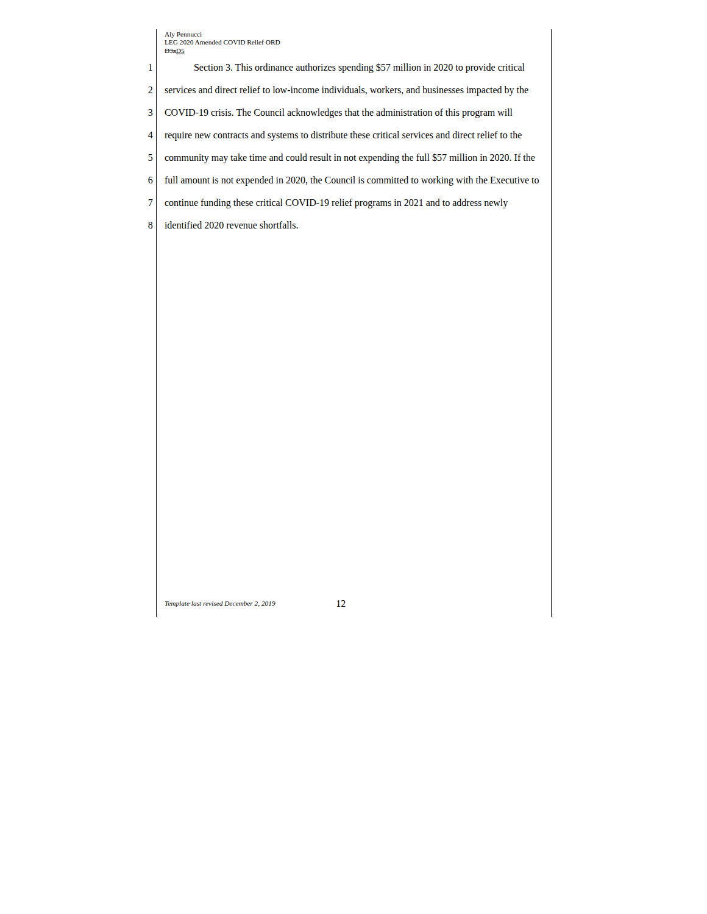Aly Pennucci
LEG 2020 Amended COVID Relief ORD
D3a D5
1
2
3
4
5
6
7
8
Section 3. This ordinance authorizes spending $57 million in 2020 to provide critical services and direct relief to low-income individuals, workers, and businesses impacted by the COVID-19 crisis. The Council acknowledges that the administration of this program will require new contracts and systems to distribute these critical services and direct relief to the community may take time and could result in not expending the full $57 million in 2020. If the full amount is not expended in 2020, the Council is committed to working with the Executive to continue funding these critical COVID-19 relief programs in 2021 and to address newly identified 2020 revenue shortfalls.
Template last revised December 2, 2019
12